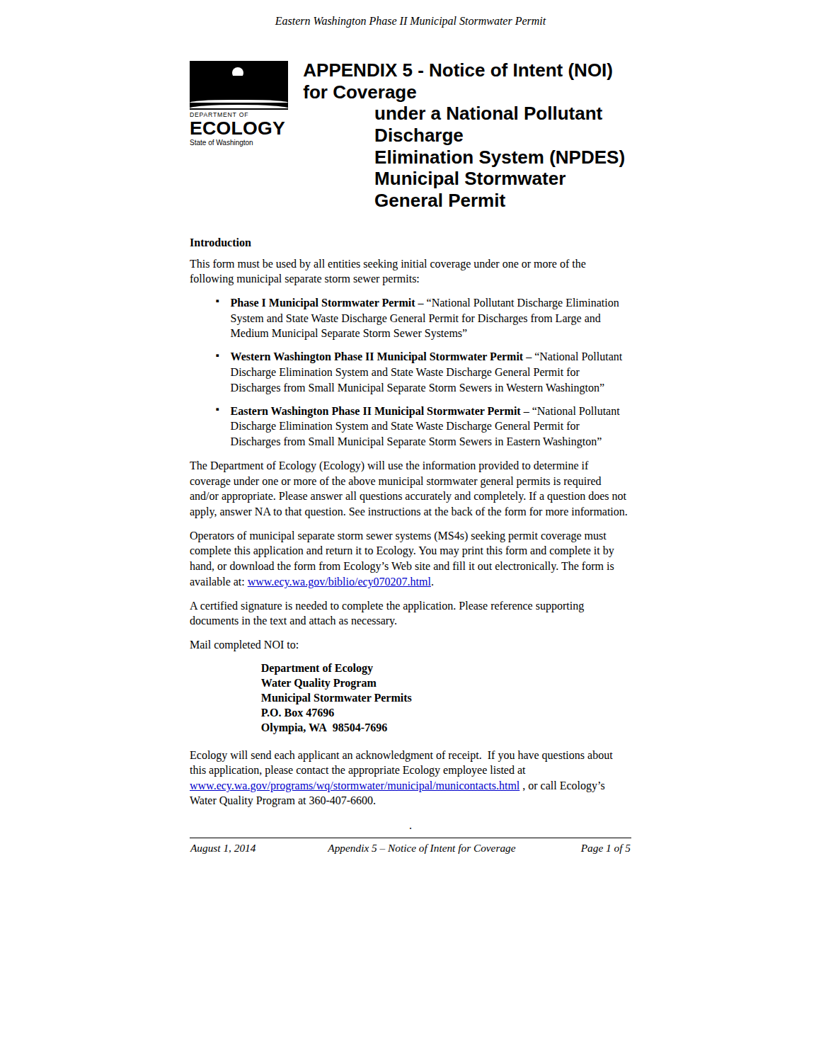Eastern Washington Phase II Municipal Stormwater Permit
DEPARTMENT OF
ECOLOGY
State of Washington
APPENDIX 5 - Notice of Intent (NOI) for Coverage under a National Pollutant Discharge Elimination System (NPDES) Municipal Stormwater General Permit
Introduction
This form must be used by all entities seeking initial coverage under one or more of the following municipal separate storm sewer permits:
Phase I Municipal Stormwater Permit – “National Pollutant Discharge Elimination System and State Waste Discharge General Permit for Discharges from Large and Medium Municipal Separate Storm Sewer Systems”
Western Washington Phase II Municipal Stormwater Permit – “National Pollutant Discharge Elimination System and State Waste Discharge General Permit for Discharges from Small Municipal Separate Storm Sewers in Western Washington”
Eastern Washington Phase II Municipal Stormwater Permit – “National Pollutant Discharge Elimination System and State Waste Discharge General Permit for Discharges from Small Municipal Separate Storm Sewers in Eastern Washington”
The Department of Ecology (Ecology) will use the information provided to determine if coverage under one or more of the above municipal stormwater general permits is required and/or appropriate. Please answer all questions accurately and completely. If a question does not apply, answer NA to that question. See instructions at the back of the form for more information.
Operators of municipal separate storm sewer systems (MS4s) seeking permit coverage must complete this application and return it to Ecology. You may print this form and complete it by hand, or download the form from Ecology’s Web site and fill it out electronically. The form is available at: www.ecy.wa.gov/biblio/ecy070207.html.
A certified signature is needed to complete the application. Please reference supporting documents in the text and attach as necessary.
Mail completed NOI to:
Department of Ecology
Water Quality Program
Municipal Stormwater Permits
P.O. Box 47696
Olympia, WA 98504-7696
Ecology will send each applicant an acknowledgment of receipt. If you have questions about this application, please contact the appropriate Ecology employee listed at www.ecy.wa.gov/programs/wq/stormwater/municipal/municontacts.html , or call Ecology’s Water Quality Program at 360-407-6600.
.
| August 1, 2014 | Appendix 5 – Notice of Intent for Coverage | Page 1 of 5 |